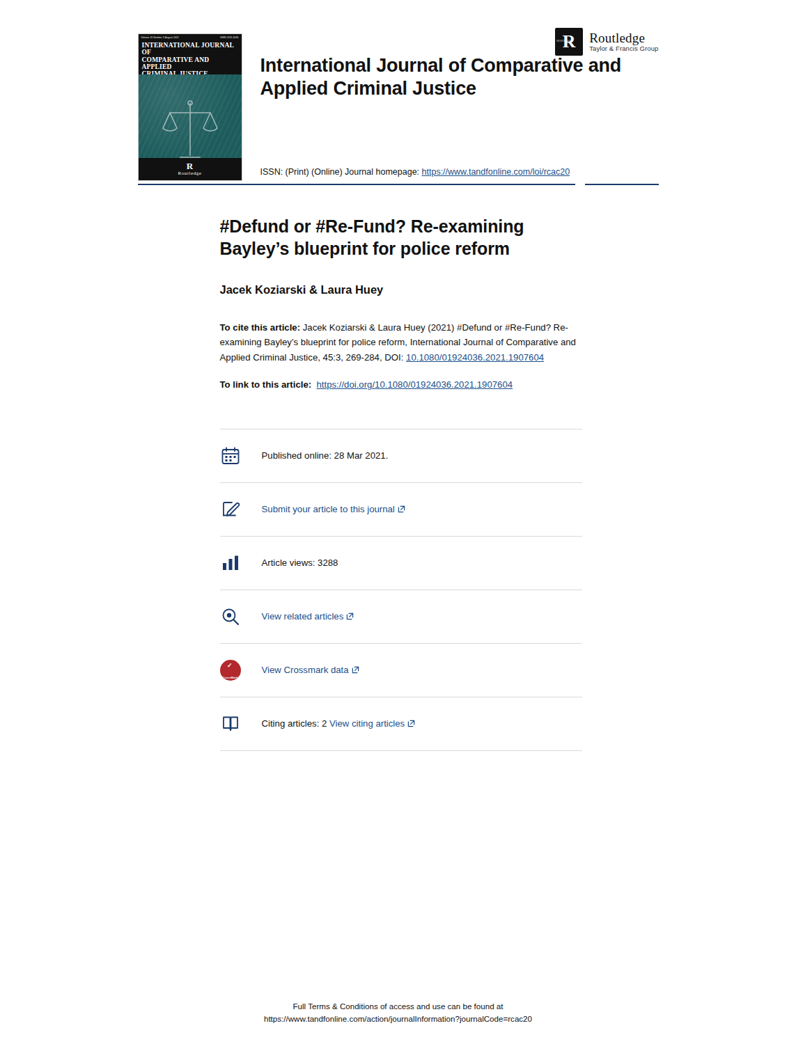R
Routledge
Taylor & Francis Group
Volume 45 Number 3 August 2021 ISSN 0192-4036
International Journal of
Comparative and Applied
Criminal Justice
RRoutledge
International Journal of Comparative and Applied Criminal Justice
ISSN: (Print) (Online) Journal homepage: https://www.tandfonline.com/loi/rcac20
#Defund or #Re-Fund? Re-examining Bayley’s blueprint for police reform
Jacek Koziarski & Laura Huey
To cite this article: Jacek Koziarski & Laura Huey (2021) #Defund or #Re-Fund? Re-examining Bayley’s blueprint for police reform, International Journal of Comparative and Applied Criminal Justice, 45:3, 269-284, DOI: 10.1080/01924036.2021.1907604
To link to this article: https://doi.org/10.1080/01924036.2021.1907604
Published online: 28 Mar 2021.
Submit your article to this journal
Article views: 3288
View related articles
✓ CrossMark
View Crossmark data
Citing articles: 2 View citing articles
Full Terms & Conditions of access and use can be found at
https://www.tandfonline.com/action/journalInformation?journalCode=rcac20